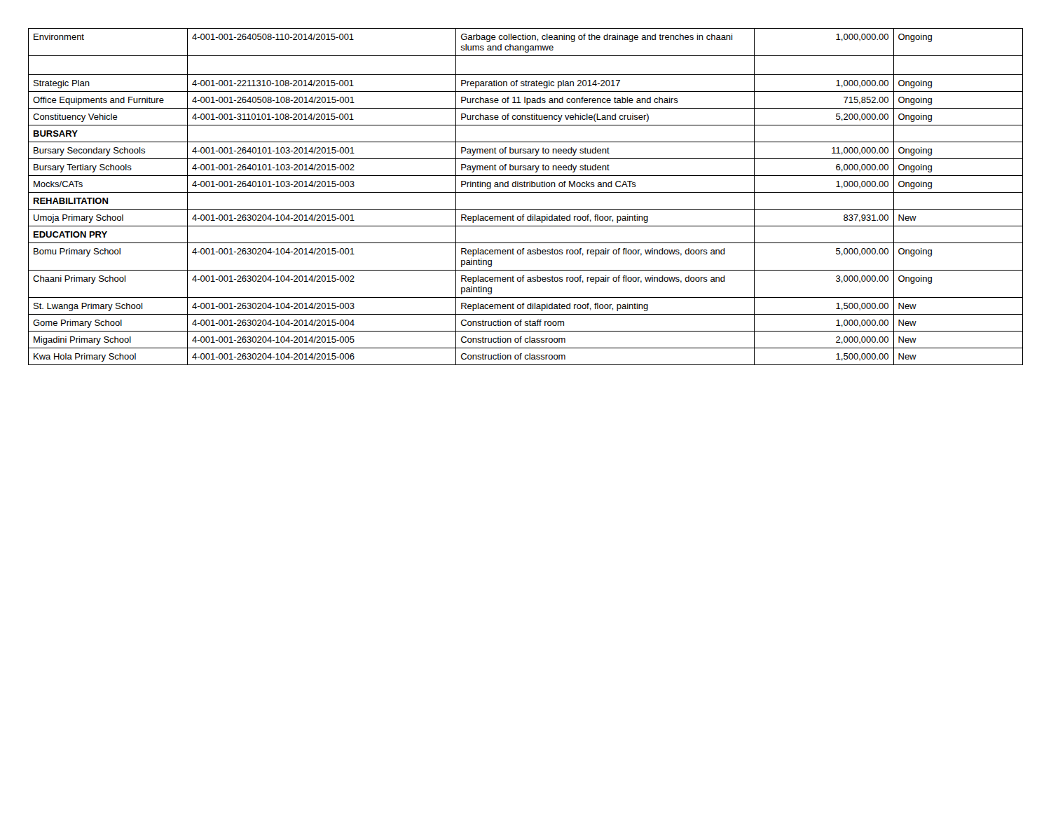| Environment | 4-001-001-2640508-110-2014/2015-001 | Garbage collection, cleaning of the drainage and trenches in chaani slums and changamwe | 1,000,000.00 | Ongoing |
| Strategic Plan | 4-001-001-2211310-108-2014/2015-001 | Preparation of strategic plan 2014-2017 | 1,000,000.00 | Ongoing |
| Office Equipments and Furniture | 4-001-001-2640508-108-2014/2015-001 | Purchase of 11 Ipads and conference table and chairs | 715,852.00 | Ongoing |
| Constituency Vehicle | 4-001-001-3110101-108-2014/2015-001 | Purchase of constituency vehicle(Land cruiser) | 5,200,000.00 | Ongoing |
| BURSARY | | | | |
| Bursary Secondary Schools | 4-001-001-2640101-103-2014/2015-001 | Payment of bursary to needy student | 11,000,000.00 | Ongoing |
| Bursary Tertiary Schools | 4-001-001-2640101-103-2014/2015-002 | Payment of bursary to needy student | 6,000,000.00 | Ongoing |
| Mocks/CATs | 4-001-001-2640101-103-2014/2015-003 | Printing and distribution of Mocks and CATs | 1,000,000.00 | Ongoing |
| REHABILITATION | | | | |
| Umoja Primary School | 4-001-001-2630204-104-2014/2015-001 | Replacement of dilapidated roof, floor, painting | 837,931.00 | New |
| EDUCATION PRY | | | | |
| Bomu Primary School | 4-001-001-2630204-104-2014/2015-001 | Replacement of asbestos roof, repair of floor, windows, doors and painting | 5,000,000.00 | Ongoing |
| Chaani Primary School | 4-001-001-2630204-104-2014/2015-002 | Replacement of asbestos roof, repair of floor, windows, doors and painting | 3,000,000.00 | Ongoing |
| St. Lwanga Primary School | 4-001-001-2630204-104-2014/2015-003 | Replacement of dilapidated roof, floor, painting | 1,500,000.00 | New |
| Gome Primary School | 4-001-001-2630204-104-2014/2015-004 | Construction of staff room | 1,000,000.00 | New |
| Migadini Primary School | 4-001-001-2630204-104-2014/2015-005 | Construction of classroom | 2,000,000.00 | New |
| Kwa Hola Primary School | 4-001-001-2630204-104-2014/2015-006 | Construction of classroom | 1,500,000.00 | New |